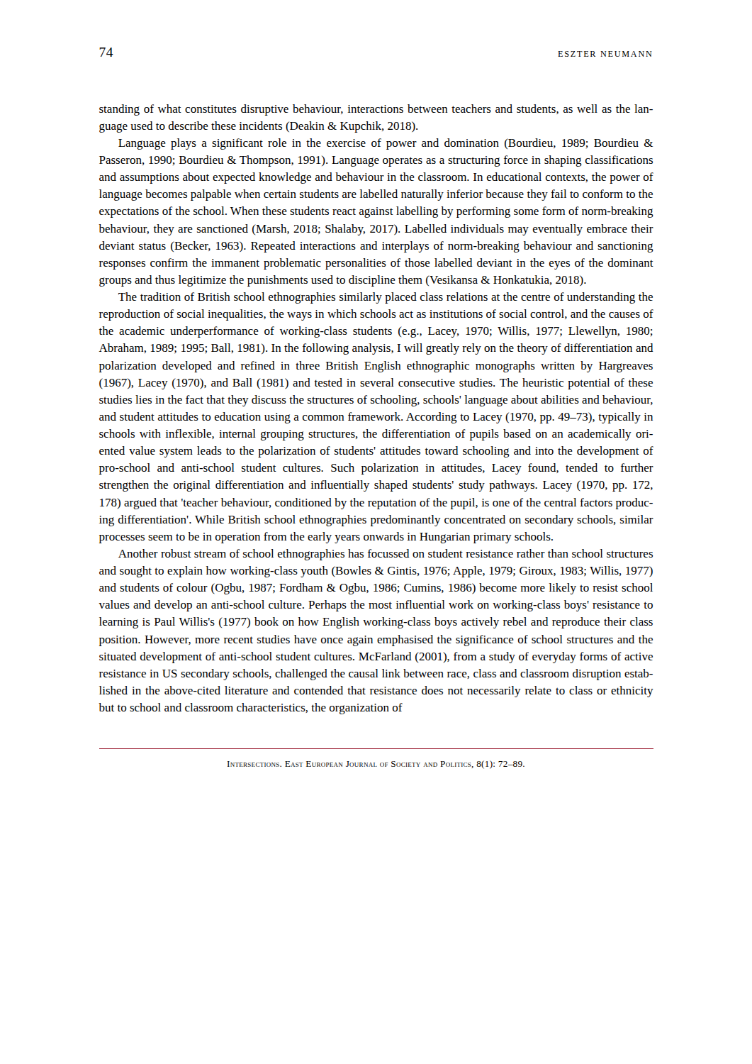74 Eszter Neumann
standing of what constitutes disruptive behaviour, interactions between teachers and students, as well as the language used to describe these incidents (Deakin & Kupchik, 2018).
Language plays a significant role in the exercise of power and domination (Bourdieu, 1989; Bourdieu & Passeron, 1990; Bourdieu & Thompson, 1991). Language operates as a structuring force in shaping classifications and assumptions about expected knowledge and behaviour in the classroom. In educational contexts, the power of language becomes palpable when certain students are labelled naturally inferior because they fail to conform to the expectations of the school. When these students react against labelling by performing some form of norm-breaking behaviour, they are sanctioned (Marsh, 2018; Shalaby, 2017). Labelled individuals may eventually embrace their deviant status (Becker, 1963). Repeated interactions and interplays of norm-breaking behaviour and sanctioning responses confirm the immanent problematic personalities of those labelled deviant in the eyes of the dominant groups and thus legitimize the punishments used to discipline them (Vesikansa & Honkatukia, 2018).
The tradition of British school ethnographies similarly placed class relations at the centre of understanding the reproduction of social inequalities, the ways in which schools act as institutions of social control, and the causes of the academic underperformance of working-class students (e.g., Lacey, 1970; Willis, 1977; Llewellyn, 1980; Abraham, 1989; 1995; Ball, 1981). In the following analysis, I will greatly rely on the theory of differentiation and polarization developed and refined in three British English ethnographic monographs written by Hargreaves (1967), Lacey (1970), and Ball (1981) and tested in several consecutive studies. The heuristic potential of these studies lies in the fact that they discuss the structures of schooling, schools' language about abilities and behaviour, and student attitudes to education using a common framework. According to Lacey (1970, pp. 49–73), typically in schools with inflexible, internal grouping structures, the differentiation of pupils based on an academically oriented value system leads to the polarization of students' attitudes toward schooling and into the development of pro-school and anti-school student cultures. Such polarization in attitudes, Lacey found, tended to further strengthen the original differentiation and influentially shaped students' study pathways. Lacey (1970, pp. 172, 178) argued that 'teacher behaviour, conditioned by the reputation of the pupil, is one of the central factors producing differentiation'. While British school ethnographies predominantly concentrated on secondary schools, similar processes seem to be in operation from the early years onwards in Hungarian primary schools.
Another robust stream of school ethnographies has focussed on student resistance rather than school structures and sought to explain how working-class youth (Bowles & Gintis, 1976; Apple, 1979; Giroux, 1983; Willis, 1977) and students of colour (Ogbu, 1987; Fordham & Ogbu, 1986; Cumins, 1986) become more likely to resist school values and develop an anti-school culture. Perhaps the most influential work on working-class boys' resistance to learning is Paul Willis's (1977) book on how English working-class boys actively rebel and reproduce their class position. However, more recent studies have once again emphasised the significance of school structures and the situated development of anti-school student cultures. McFarland (2001), from a study of everyday forms of active resistance in US secondary schools, challenged the causal link between race, class and classroom disruption established in the above-cited literature and contended that resistance does not necessarily relate to class or ethnicity but to school and classroom characteristics, the organization of
Intersections. East European Journal of Society and Politics, 8(1): 72–89.